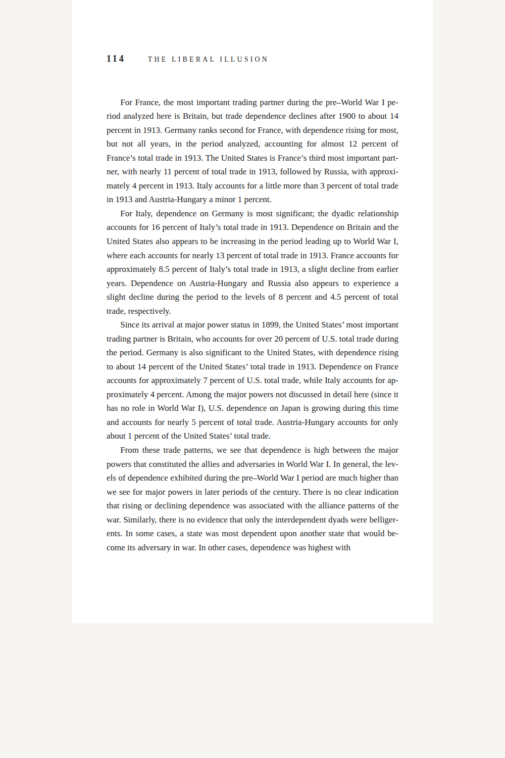114 The Liberal Illusion
For France, the most important trading partner during the pre–World War I period analyzed here is Britain, but trade dependence declines after 1900 to about 14 percent in 1913. Germany ranks second for France, with dependence rising for most, but not all years, in the period analyzed, accounting for almost 12 percent of France’s total trade in 1913. The United States is France’s third most important partner, with nearly 11 percent of total trade in 1913, followed by Russia, with approximately 4 percent in 1913. Italy accounts for a little more than 3 percent of total trade in 1913 and Austria-Hungary a minor 1 percent.
For Italy, dependence on Germany is most significant; the dyadic relationship accounts for 16 percent of Italy’s total trade in 1913. Dependence on Britain and the United States also appears to be increasing in the period leading up to World War I, where each accounts for nearly 13 percent of total trade in 1913. France accounts for approximately 8.5 percent of Italy’s total trade in 1913, a slight decline from earlier years. Dependence on Austria-Hungary and Russia also appears to experience a slight decline during the period to the levels of 8 percent and 4.5 percent of total trade, respectively.
Since its arrival at major power status in 1899, the United States’ most important trading partner is Britain, who accounts for over 20 percent of U.S. total trade during the period. Germany is also significant to the United States, with dependence rising to about 14 percent of the United States’ total trade in 1913. Dependence on France accounts for approximately 7 percent of U.S. total trade, while Italy accounts for approximately 4 percent. Among the major powers not discussed in detail here (since it has no role in World War I), U.S. dependence on Japan is growing during this time and accounts for nearly 5 percent of total trade. Austria-Hungary accounts for only about 1 percent of the United States’ total trade.
From these trade patterns, we see that dependence is high between the major powers that constituted the allies and adversaries in World War I. In general, the levels of dependence exhibited during the pre–World War I period are much higher than we see for major powers in later periods of the century. There is no clear indication that rising or declining dependence was associated with the alliance patterns of the war. Similarly, there is no evidence that only the interdependent dyads were belligerents. In some cases, a state was most dependent upon another state that would become its adversary in war. In other cases, dependence was highest with